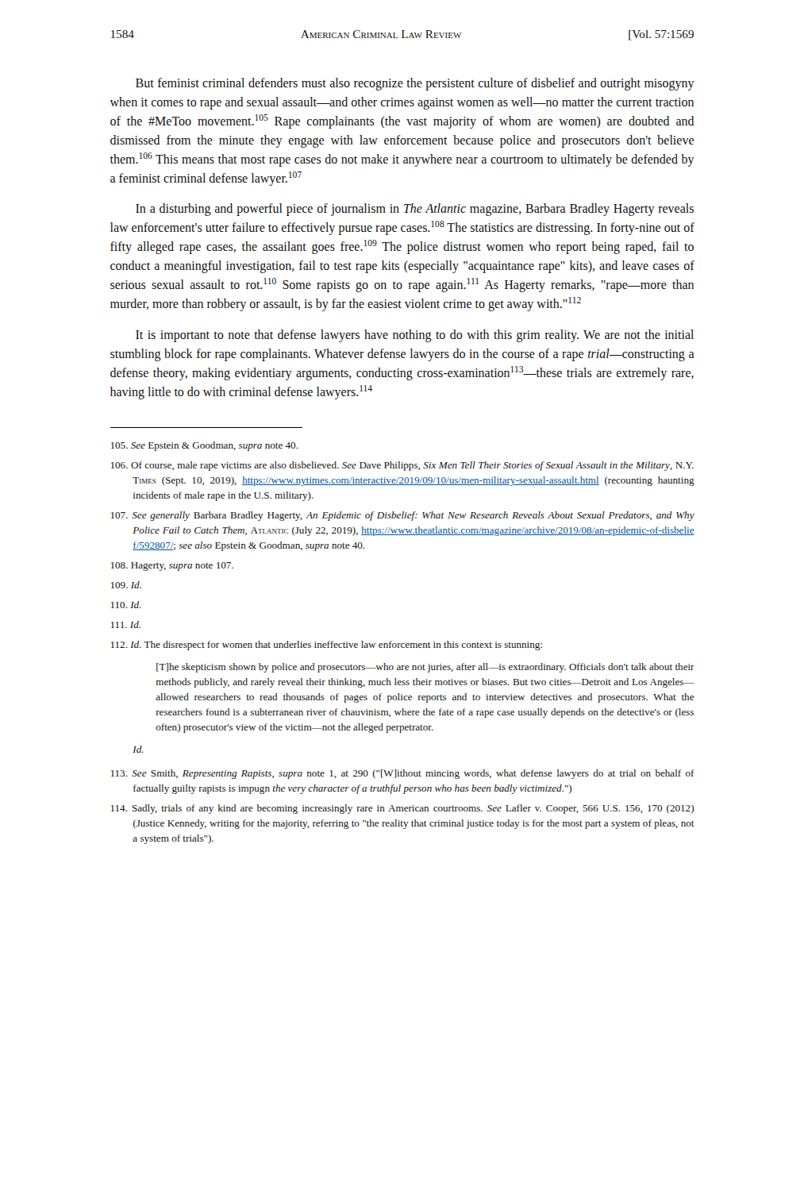1584 American Criminal Law Review [Vol. 57:1569
But feminist criminal defenders must also recognize the persistent culture of disbelief and outright misogyny when it comes to rape and sexual assault—and other crimes against women as well—no matter the current traction of the #MeToo movement.105 Rape complainants (the vast majority of whom are women) are doubted and dismissed from the minute they engage with law enforcement because police and prosecutors don't believe them.106 This means that most rape cases do not make it anywhere near a courtroom to ultimately be defended by a feminist criminal defense lawyer.107
In a disturbing and powerful piece of journalism in The Atlantic magazine, Barbara Bradley Hagerty reveals law enforcement's utter failure to effectively pursue rape cases.108 The statistics are distressing. In forty-nine out of fifty alleged rape cases, the assailant goes free.109 The police distrust women who report being raped, fail to conduct a meaningful investigation, fail to test rape kits (especially "acquaintance rape" kits), and leave cases of serious sexual assault to rot.110 Some rapists go on to rape again.111 As Hagerty remarks, "rape—more than murder, more than robbery or assault, is by far the easiest violent crime to get away with."112
It is important to note that defense lawyers have nothing to do with this grim reality. We are not the initial stumbling block for rape complainants. Whatever defense lawyers do in the course of a rape trial—constructing a defense theory, making evidentiary arguments, conducting cross-examination113—these trials are extremely rare, having little to do with criminal defense lawyers.114
See Epstein & Goodman, supra note 40.
Of course, male rape victims are also disbelieved. See Dave Philipps, Six Men Tell Their Stories of Sexual Assault in the Military, N.Y. Times (Sept. 10, 2019), https://www.nytimes.com/interactive/2019/09/10/us/men-military-sexual-assault.html (recounting haunting incidents of male rape in the U.S. military).
See generally Barbara Bradley Hagerty, An Epidemic of Disbelief: What New Research Reveals About Sexual Predators, and Why Police Fail to Catch Them, Atlantic (July 22, 2019), https://www.theatlantic.com/magazine/archive/2019/08/an-epidemic-of-disbelief/592807/; see also Epstein & Goodman, supra note 40.
Hagerty, supra note 107.
Id.
Id.
Id.
Id. The disrespect for women that underlies ineffective law enforcement in this context is stunning:
[T]he skepticism shown by police and prosecutors—who are not juries, after all—is extraordinary. Officials don't talk about their methods publicly, and rarely reveal their thinking, much less their motives or biases. But two cities—Detroit and Los Angeles—allowed researchers to read thousands of pages of police reports and to interview detectives and prosecutors. What the researchers found is a subterranean river of chauvinism, where the fate of a rape case usually depends on the detective's or (less often) prosecutor's view of the victim—not the alleged perpetrator.
Id.
See Smith, Representing Rapists, supra note 1, at 290 ("[W]ithout mincing words, what defense lawyers do at trial on behalf of factually guilty rapists is impugn the very character of a truthful person who has been badly victimized.")
Sadly, trials of any kind are becoming increasingly rare in American courtrooms. See Lafler v. Cooper, 566 U.S. 156, 170 (2012) (Justice Kennedy, writing for the majority, referring to "the reality that criminal justice today is for the most part a system of pleas, not a system of trials").